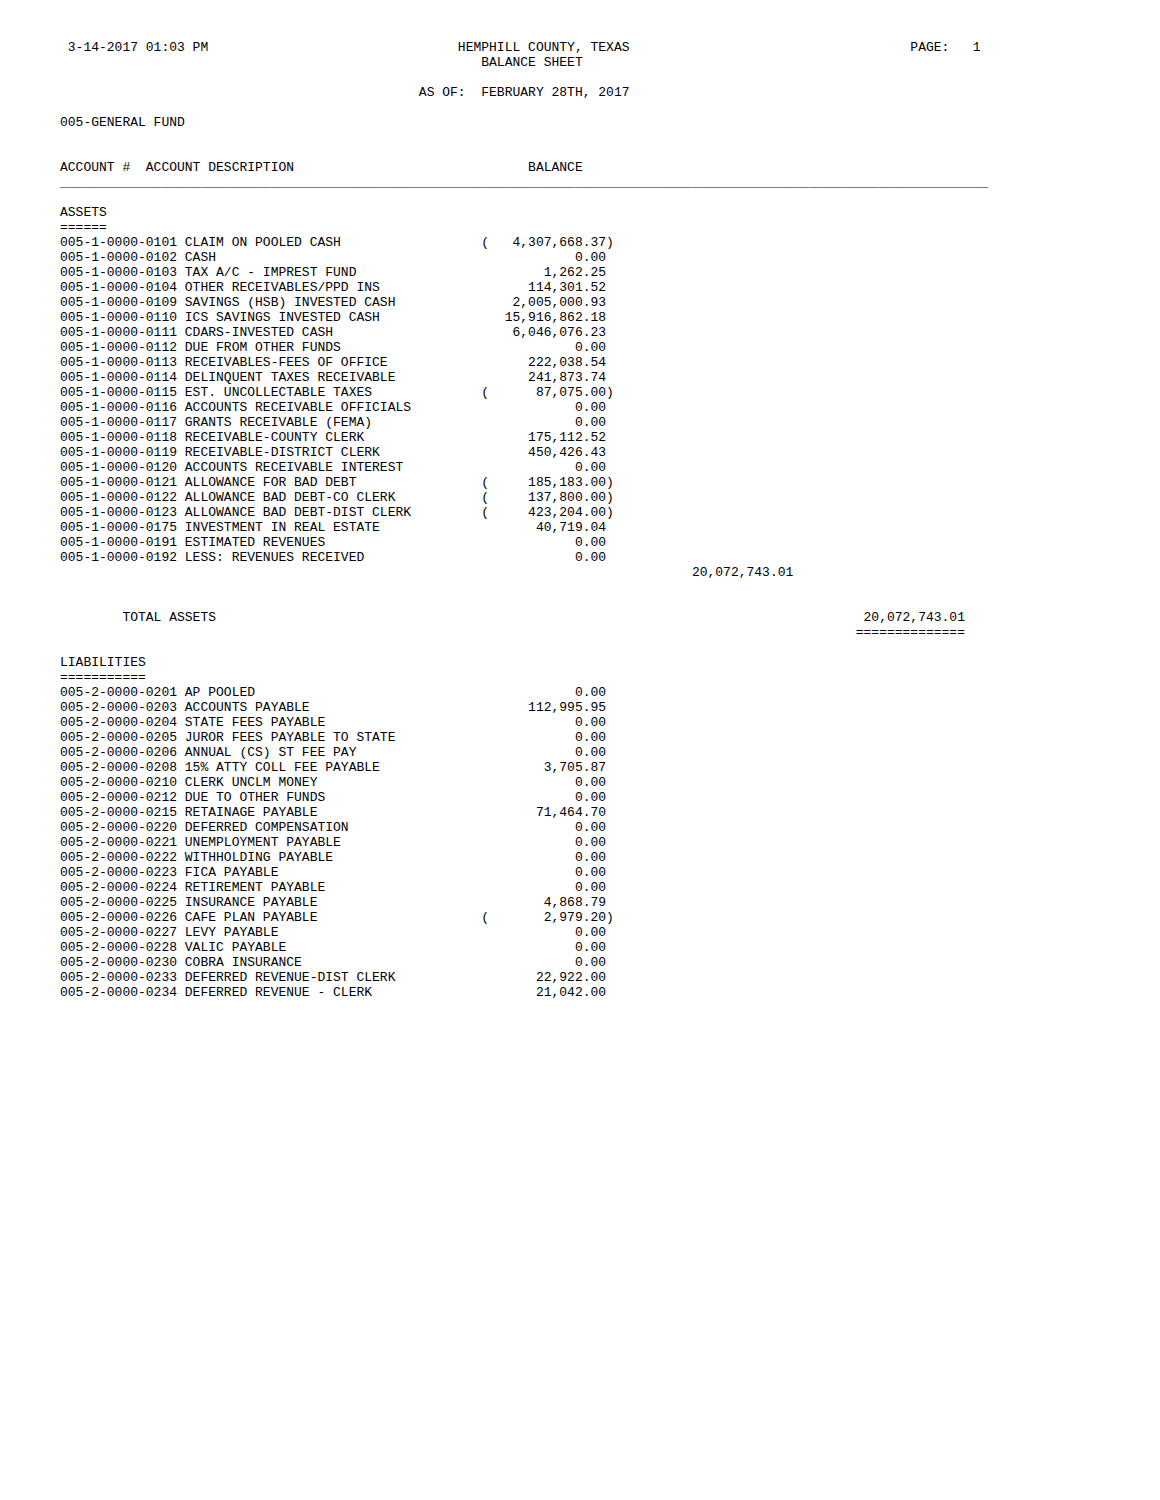3-14-2017 01:03 PM                                HEMPHILL COUNTY, TEXAS                                    PAGE:   1
                                                      BALANCE SHEET

                                              AS OF:  FEBRUARY 28TH, 2017

005-GENERAL FUND


ACCOUNT #  ACCOUNT DESCRIPTION                              BALANCE
_______________________________________________________________________________________________________________________

ASSETS
======
005-1-0000-0101 CLAIM ON POOLED CASH                  (   4,307,668.37)
005-1-0000-0102 CASH                                              0.00
005-1-0000-0103 TAX A/C - IMPREST FUND                        1,262.25
005-1-0000-0104 OTHER RECEIVABLES/PPD INS                   114,301.52
005-1-0000-0109 SAVINGS (HSB) INVESTED CASH               2,005,000.93
005-1-0000-0110 ICS SAVINGS INVESTED CASH                15,916,862.18
005-1-0000-0111 CDARS-INVESTED CASH                       6,046,076.23
005-1-0000-0112 DUE FROM OTHER FUNDS                              0.00
005-1-0000-0113 RECEIVABLES-FEES OF OFFICE                  222,038.54
005-1-0000-0114 DELINQUENT TAXES RECEIVABLE                 241,873.74
005-1-0000-0115 EST. UNCOLLECTABLE TAXES              (      87,075.00)
005-1-0000-0116 ACCOUNTS RECEIVABLE OFFICIALS                     0.00
005-1-0000-0117 GRANTS RECEIVABLE (FEMA)                          0.00
005-1-0000-0118 RECEIVABLE-COUNTY CLERK                     175,112.52
005-1-0000-0119 RECEIVABLE-DISTRICT CLERK                   450,426.43
005-1-0000-0120 ACCOUNTS RECEIVABLE INTEREST                      0.00
005-1-0000-0121 ALLOWANCE FOR BAD DEBT                (     185,183.00)
005-1-0000-0122 ALLOWANCE BAD DEBT-CO CLERK           (     137,800.00)
005-1-0000-0123 ALLOWANCE BAD DEBT-DIST CLERK         (     423,204.00)
005-1-0000-0175 INVESTMENT IN REAL ESTATE                    40,719.04
005-1-0000-0191 ESTIMATED REVENUES                                0.00
005-1-0000-0192 LESS: REVENUES RECEIVED                           0.00
                                                                                 20,072,743.01


        TOTAL ASSETS                                                                                   20,072,743.01
                                                                                                      ==============

LIABILITIES
===========
005-2-0000-0201 AP POOLED                                         0.00
005-2-0000-0203 ACCOUNTS PAYABLE                            112,995.95
005-2-0000-0204 STATE FEES PAYABLE                                0.00
005-2-0000-0205 JUROR FEES PAYABLE TO STATE                       0.00
005-2-0000-0206 ANNUAL (CS) ST FEE PAY                            0.00
005-2-0000-0208 15% ATTY COLL FEE PAYABLE                     3,705.87
005-2-0000-0210 CLERK UNCLM MONEY                                 0.00
005-2-0000-0212 DUE TO OTHER FUNDS                                0.00
005-2-0000-0215 RETAINAGE PAYABLE                            71,464.70
005-2-0000-0220 DEFERRED COMPENSATION                             0.00
005-2-0000-0221 UNEMPLOYMENT PAYABLE                              0.00
005-2-0000-0222 WITHHOLDING PAYABLE                               0.00
005-2-0000-0223 FICA PAYABLE                                      0.00
005-2-0000-0224 RETIREMENT PAYABLE                                0.00
005-2-0000-0225 INSURANCE PAYABLE                             4,868.79
005-2-0000-0226 CAFE PLAN PAYABLE                     (       2,979.20)
005-2-0000-0227 LEVY PAYABLE                                      0.00
005-2-0000-0228 VALIC PAYABLE                                     0.00
005-2-0000-0230 COBRA INSURANCE                                   0.00
005-2-0000-0233 DEFERRED REVENUE-DIST CLERK                  22,922.00
005-2-0000-0234 DEFERRED REVENUE - CLERK                     21,042.00